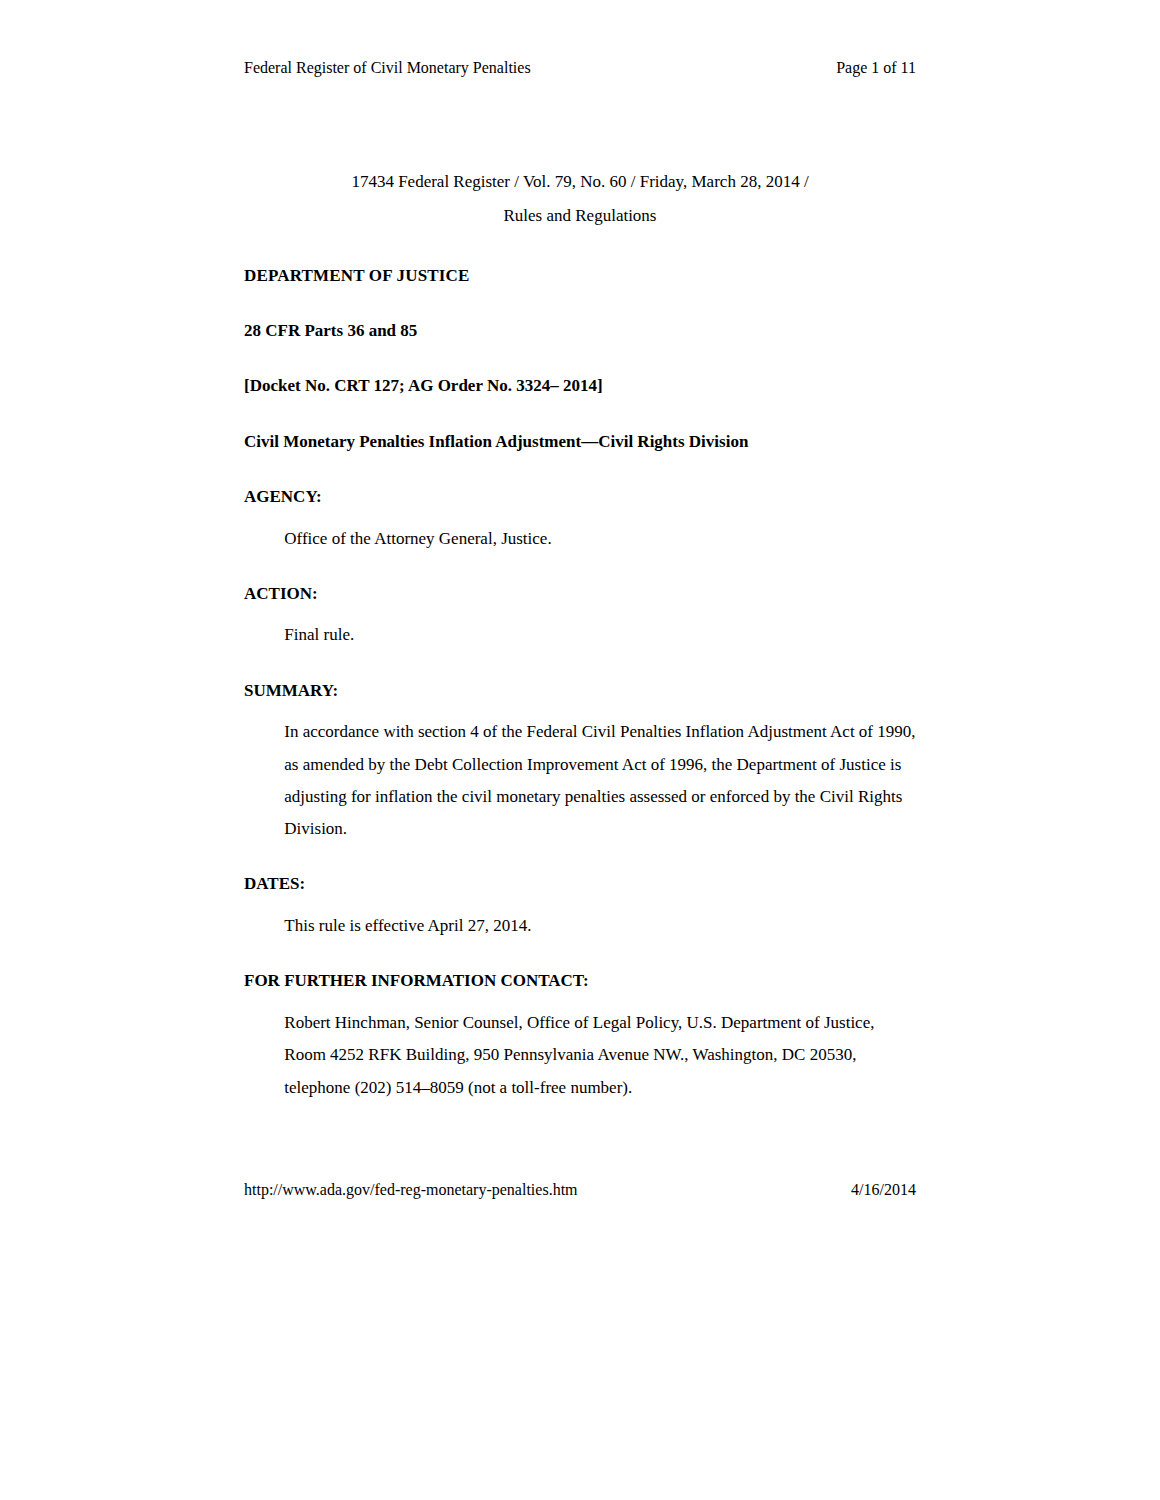Federal Register of Civil Monetary Penalties Page 1 of 11
17434 Federal Register / Vol. 79, No. 60 / Friday, March 28, 2014 / Rules and Regulations
DEPARTMENT OF JUSTICE
28 CFR Parts 36 and 85
[Docket No. CRT 127; AG Order No. 3324– 2014]
Civil Monetary Penalties Inflation Adjustment—Civil Rights Division
AGENCY:
Office of the Attorney General, Justice.
ACTION:
Final rule.
SUMMARY:
In accordance with section 4 of the Federal Civil Penalties Inflation Adjustment Act of 1990, as amended by the Debt Collection Improvement Act of 1996, the Department of Justice is adjusting for inflation the civil monetary penalties assessed or enforced by the Civil Rights Division.
DATES:
This rule is effective April 27, 2014.
FOR FURTHER INFORMATION CONTACT:
Robert Hinchman, Senior Counsel, Office of Legal Policy, U.S. Department of Justice, Room 4252 RFK Building, 950 Pennsylvania Avenue NW., Washington, DC 20530, telephone (202) 514–8059 (not a toll-free number).
http://www.ada.gov/fed-reg-monetary-penalties.htm 4/16/2014